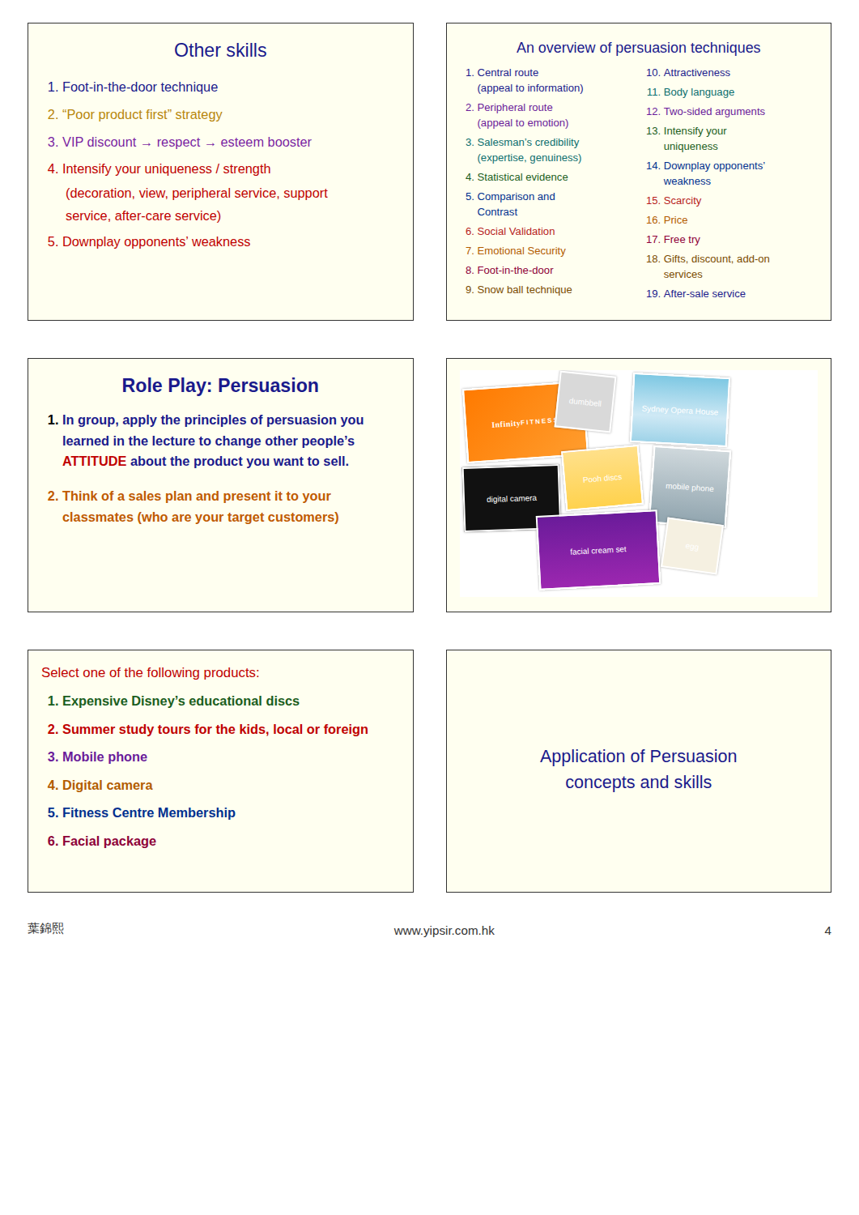Other skills
Foot-in-the-door technique
“Poor product first” strategy
VIP discount → respect → esteem booster
Intensify your uniqueness / strength (decoration, view, peripheral service, support service, after-care service)
Downplay opponents’ weakness
An overview of persuasion techniques
Central route
(appeal to information)
Peripheral route
(appeal to emotion)
Salesman’s credibility
(expertise, genuiness)
Statistical evidence
Comparison and
Contrast
Social Validation
Emotional Security
Foot-in-the-door
Snow ball technique
Attractiveness
Body language
Two-sided arguments
Intensify your
uniqueness
Downplay opponents’
weakness
Scarcity
Price
Free try
Gifts, discount, add-on
services
After-sale service
Role Play: Persuasion
In group, apply the principles of persuasion you learned in the lecture to change other people’s ATTITUDE about the product you want to sell.
Think of a sales plan and present it to your classmates (who are your target customers)
InfinityFITNESS
dumbbell
Sydney Opera House
digital camera
Pooh discs
mobile phone
facial cream set
egg
Select one of the following products:
Expensive Disney’s educational discs
Summer study tours for the kids, local or foreign
Mobile phone
Digital camera
Fitness Centre Membership
Facial package
Application of Persuasion
concepts and skills
葉錦熙 www.yipsir.com.hk 4